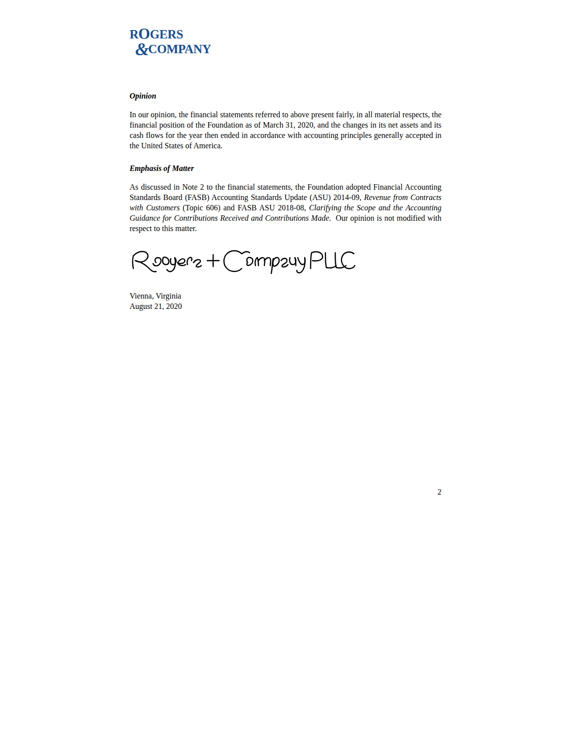ROGERS
&COMPANY
Opinion
In our opinion, the financial statements referred to above present fairly, in all material respects, the financial position of the Foundation as of March 31, 2020, and the changes in its net assets and its cash flows for the year then ended in accordance with accounting principles generally accepted in the United States of America.
Emphasis of Matter
As discussed in Note 2 to the financial statements, the Foundation adopted Financial Accounting Standards Board (FASB) Accounting Standards Update (ASU) 2014-09, Revenue from Contracts with Customers (Topic 606) and FASB ASU 2018-08, Clarifying the Scope and the Accounting Guidance for Contributions Received and Contributions Made. Our opinion is not modified with respect to this matter.
Vienna, Virginia
August 21, 2020
2